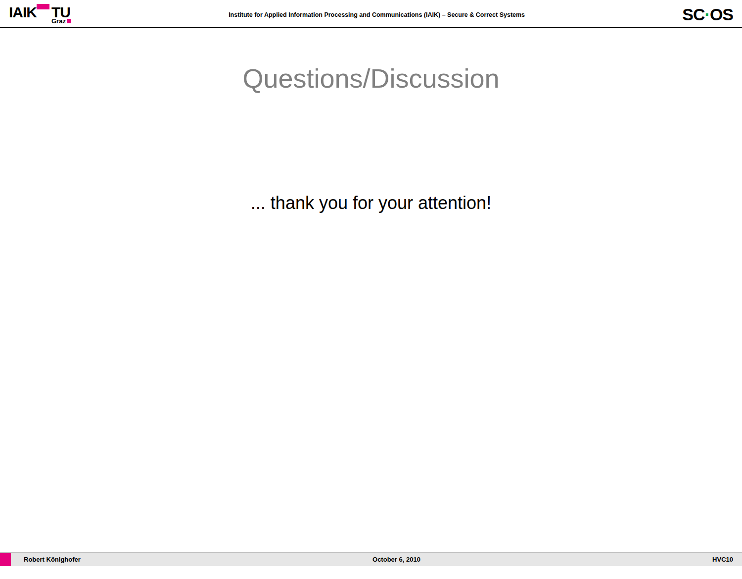IAIK TU Graz
Institute for Applied Information Processing and Communications (IAIK) – Secure & Correct Systems
SC·OS
Questions/Discussion
... thank you for your attention!
Robert Könighofer October 6, 2010 HVC10
29